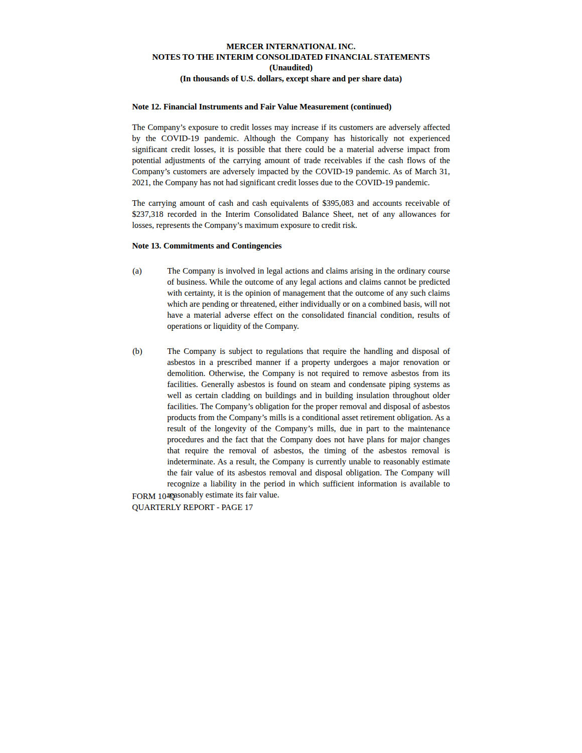MERCER INTERNATIONAL INC.
NOTES TO THE INTERIM CONSOLIDATED FINANCIAL STATEMENTS
(Unaudited)
(In thousands of U.S. dollars, except share and per share data)
Note 12. Financial Instruments and Fair Value Measurement (continued)
The Company’s exposure to credit losses may increase if its customers are adversely affected by the COVID-19 pandemic. Although the Company has historically not experienced significant credit losses, it is possible that there could be a material adverse impact from potential adjustments of the carrying amount of trade receivables if the cash flows of the Company’s customers are adversely impacted by the COVID-19 pandemic. As of March 31, 2021, the Company has not had significant credit losses due to the COVID-19 pandemic.
The carrying amount of cash and cash equivalents of $395,083 and accounts receivable of $237,318 recorded in the Interim Consolidated Balance Sheet, net of any allowances for losses, represents the Company’s maximum exposure to credit risk.
Note 13. Commitments and Contingencies
(a)
The Company is involved in legal actions and claims arising in the ordinary course of business. While the outcome of any legal actions and claims cannot be predicted with certainty, it is the opinion of management that the outcome of any such claims which are pending or threatened, either individually or on a combined basis, will not have a material adverse effect on the consolidated financial condition, results of operations or liquidity of the Company.
(b)
The Company is subject to regulations that require the handling and disposal of asbestos in a prescribed manner if a property undergoes a major renovation or demolition. Otherwise, the Company is not required to remove asbestos from its facilities. Generally asbestos is found on steam and condensate piping systems as well as certain cladding on buildings and in building insulation throughout older facilities. The Company’s obligation for the proper removal and disposal of asbestos products from the Company’s mills is a conditional asset retirement obligation. As a result of the longevity of the Company’s mills, due in part to the maintenance procedures and the fact that the Company does not have plans for major changes that require the removal of asbestos, the timing of the asbestos removal is indeterminate. As a result, the Company is currently unable to reasonably estimate the fair value of its asbestos removal and disposal obligation. The Company will recognize a liability in the period in which sufficient information is available to reasonably estimate its fair value.
FORM 10-Q
QUARTERLY REPORT - PAGE 17